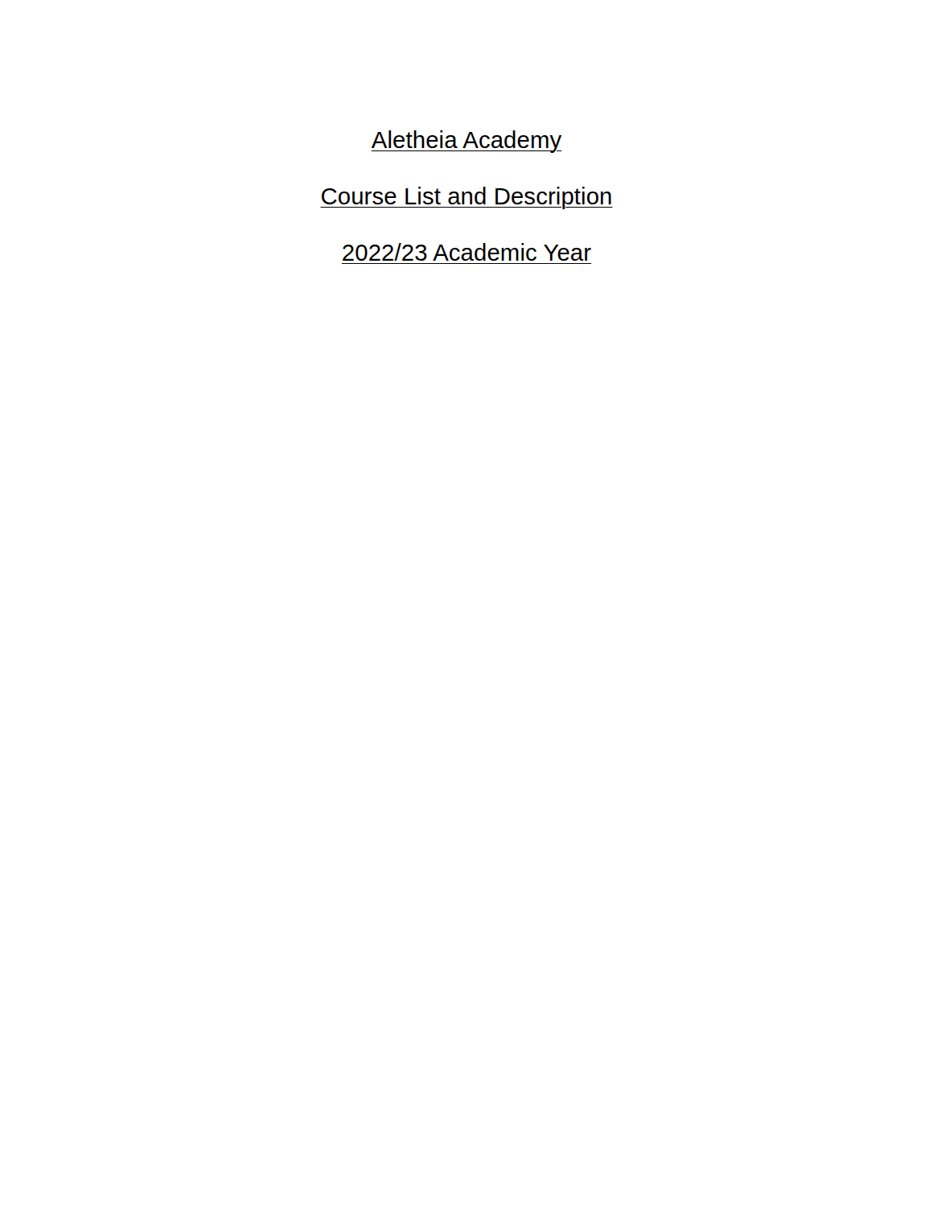Aletheia Academy
Course List and Description
2022/23 Academic Year